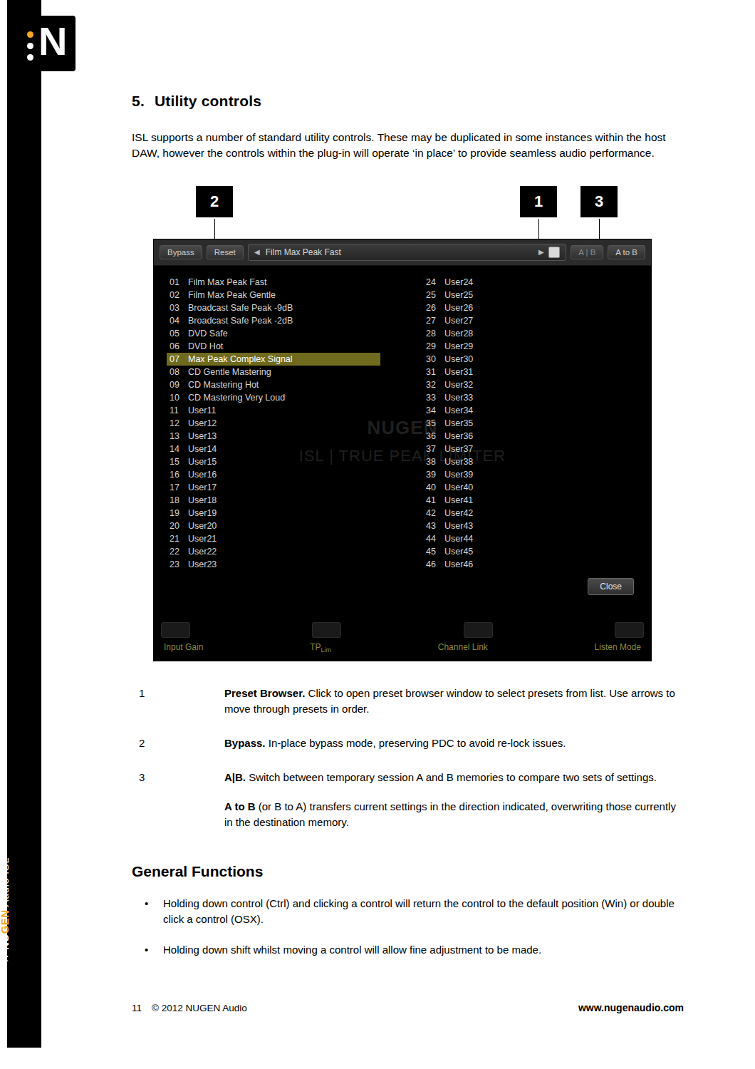N
∴NU GEN Audio ISL
5. Utility controls
ISL supports a number of standard utility controls. These may be duplicated in some instances within the host DAW, however the controls within the plug-in will operate ‘in place’ to provide seamless audio performance.
2
1
3
Bypass
Reset
◀ Film Max Peak Fast ▶
A | B
A to B
NUGEN
ISL | TRUE PEAK LIMITER
01 Film Max Peak Fast
02 Film Max Peak Gentle
03 Broadcast Safe Peak -9dB
04 Broadcast Safe Peak -2dB
05 DVD Safe
06 DVD Hot
07 Max Peak Complex Signal
08 CD Gentle Mastering
09 CD Mastering Hot
10 CD Mastering Very Loud
11 User11
12 User12
13 User13
14 User14
15 User15
16 User16
17 User17
18 User18
19 User19
20 User20
21 User21
22 User22
23 User23
24 User24
25 User25
26 User26
27 User27
28 User28
29 User29
30 User30
31 User31
32 User32
33 User33
34 User34
35 User35
36 User36
37 User37
38 User38
39 User39
40 User40
41 User41
42 User42
43 User43
44 User44
45 User45
46 User46
Close
Input Gain TPLim Channel Link Listen Mode
1
Preset Browser. Click to open preset browser window to select presets from list. Use arrows to move through presets in order.
2
Bypass. In-place bypass mode, preserving PDC to avoid re-lock issues.
3
A|B. Switch between temporary session A and B memories to compare two sets of settings.
A to B (or B to A) transfers current settings in the direction indicated, overwriting those currently in the destination memory.
General Functions
Holding down control (Ctrl) and clicking a control will return the control to the default position (Win) or double click a control (OSX).
Holding down shift whilst moving a control will allow fine adjustment to be made.
11© 2012 NUGEN Audio
www.nugenaudio.com